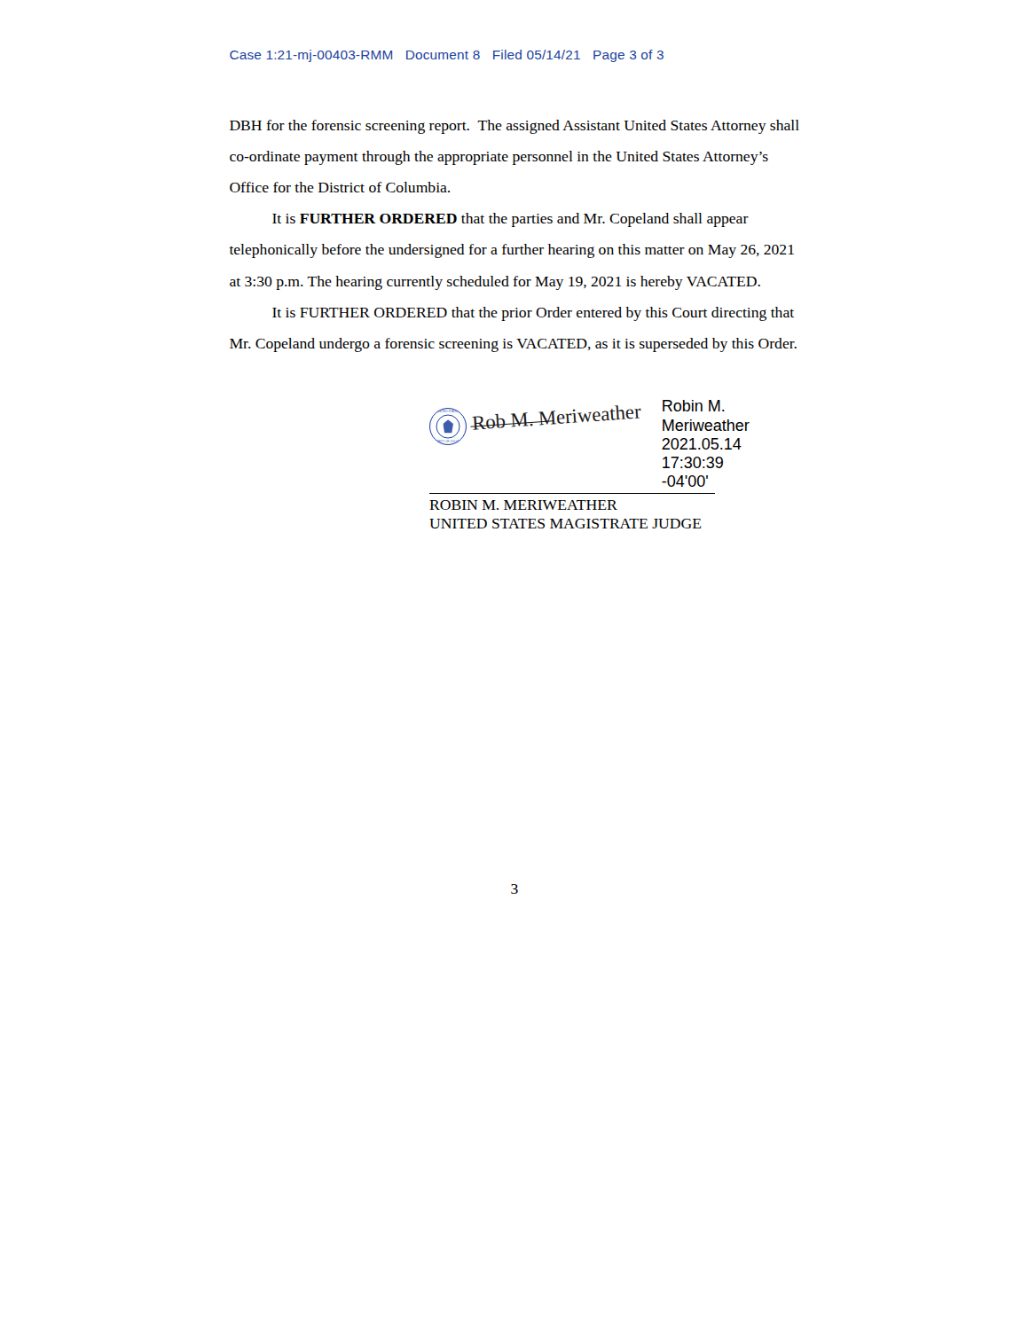Case 1:21-mj-00403-RMM Document 8 Filed 05/14/21 Page 3 of 3
DBH for the forensic screening report. The assigned Assistant United States Attorney shall co-ordinate payment through the appropriate personnel in the United States Attorney’s Office for the District of Columbia.
It is FURTHER ORDERED that the parties and Mr. Copeland shall appear telephonically before the undersigned for a further hearing on this matter on May 26, 2021 at 3:30 p.m. The hearing currently scheduled for May 19, 2021 is hereby VACATED.
It is FURTHER ORDERED that the prior Order entered by this Court directing that Mr. Copeland undergo a forensic screening is VACATED, as it is superseded by this Order.
UNITED STATES
DISTRICT OF COLUMBIA
Rob M. Meriweather
Robin M.
Meriweather
2021.05.14 17:30:39
-04'00'
ROBIN M. MERIWEATHER
UNITED STATES MAGISTRATE JUDGE
3